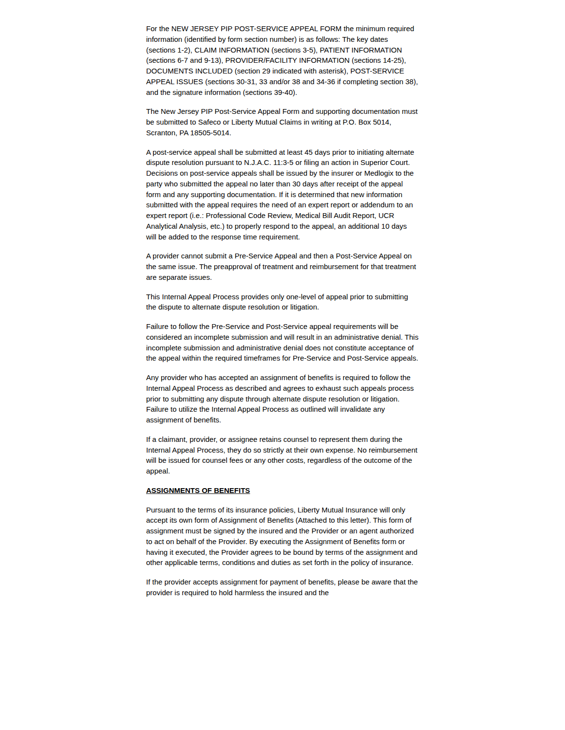For the NEW JERSEY PIP POST-SERVICE APPEAL FORM the minimum required information (identified by form section number) is as follows: The key dates (sections 1-2), CLAIM INFORMATION (sections 3-5), PATIENT INFORMATION (sections 6-7 and 9-13), PROVIDER/FACILITY INFORMATION (sections 14-25), DOCUMENTS INCLUDED (section 29 indicated with asterisk), POST-SERVICE APPEAL ISSUES (sections 30-31, 33 and/or 38 and 34-36 if completing section 38), and the signature information (sections 39-40).
The New Jersey PIP Post-Service Appeal Form and supporting documentation must be submitted to Safeco or Liberty Mutual Claims in writing at P.O. Box 5014, Scranton, PA 18505-5014.
A post-service appeal shall be submitted at least 45 days prior to initiating alternate dispute resolution pursuant to N.J.A.C. 11:3-5 or filing an action in Superior Court. Decisions on post-service appeals shall be issued by the insurer or Medlogix to the party who submitted the appeal no later than 30 days after receipt of the appeal form and any supporting documentation. If it is determined that new information submitted with the appeal requires the need of an expert report or addendum to an expert report (i.e.: Professional Code Review, Medical Bill Audit Report, UCR Analytical Analysis, etc.) to properly respond to the appeal, an additional 10 days will be added to the response time requirement.
A provider cannot submit a Pre-Service Appeal and then a Post-Service Appeal on the same issue. The preapproval of treatment and reimbursement for that treatment are separate issues.
This Internal Appeal Process provides only one-level of appeal prior to submitting the dispute to alternate dispute resolution or litigation.
Failure to follow the Pre-Service and Post-Service appeal requirements will be considered an incomplete submission and will result in an administrative denial. This incomplete submission and administrative denial does not constitute acceptance of the appeal within the required timeframes for Pre-Service and Post-Service appeals.
Any provider who has accepted an assignment of benefits is required to follow the Internal Appeal Process as described and agrees to exhaust such appeals process prior to submitting any dispute through alternate dispute resolution or litigation. Failure to utilize the Internal Appeal Process as outlined will invalidate any assignment of benefits.
If a claimant, provider, or assignee retains counsel to represent them during the Internal Appeal Process, they do so strictly at their own expense. No reimbursement will be issued for counsel fees or any other costs, regardless of the outcome of the appeal.
ASSIGNMENTS OF BENEFITS
Pursuant to the terms of its insurance policies, Liberty Mutual Insurance will only accept its own form of Assignment of Benefits (Attached to this letter). This form of assignment must be signed by the insured and the Provider or an agent authorized to act on behalf of the Provider. By executing the Assignment of Benefits form or having it executed, the Provider agrees to be bound by terms of the assignment and other applicable terms, conditions and duties as set forth in the policy of insurance.
If the provider accepts assignment for payment of benefits, please be aware that the provider is required to hold harmless the insured and the